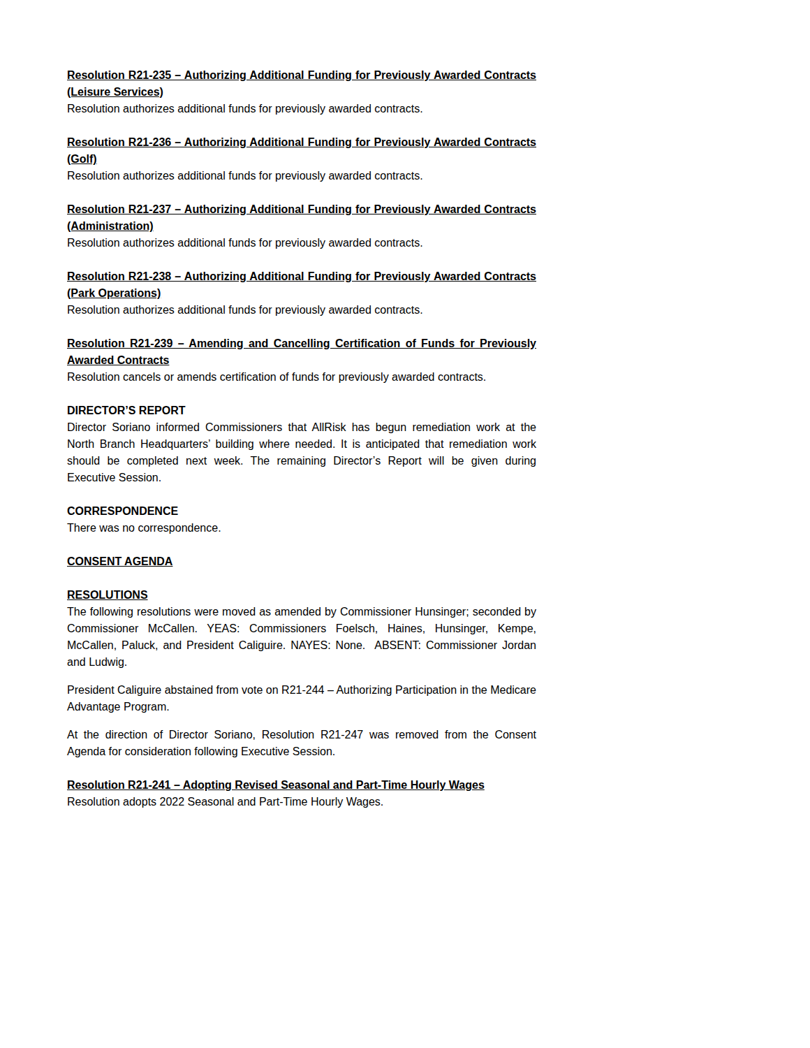Resolution R21-235 – Authorizing Additional Funding for Previously Awarded Contracts (Leisure Services)
Resolution authorizes additional funds for previously awarded contracts.
Resolution R21-236 – Authorizing Additional Funding for Previously Awarded Contracts (Golf)
Resolution authorizes additional funds for previously awarded contracts.
Resolution R21-237 – Authorizing Additional Funding for Previously Awarded Contracts (Administration)
Resolution authorizes additional funds for previously awarded contracts.
Resolution R21-238 – Authorizing Additional Funding for Previously Awarded Contracts (Park Operations)
Resolution authorizes additional funds for previously awarded contracts.
Resolution R21-239 – Amending and Cancelling Certification of Funds for Previously Awarded Contracts
Resolution cancels or amends certification of funds for previously awarded contracts.
DIRECTOR’S REPORT
Director Soriano informed Commissioners that AllRisk has begun remediation work at the North Branch Headquarters’ building where needed. It is anticipated that remediation work should be completed next week. The remaining Director’s Report will be given during Executive Session.
CORRESPONDENCE
There was no correspondence.
CONSENT AGENDA
RESOLUTIONS
The following resolutions were moved as amended by Commissioner Hunsinger; seconded by Commissioner McCallen. YEAS: Commissioners Foelsch, Haines, Hunsinger, Kempe, McCallen, Paluck, and President Caliguire. NAYES: None. ABSENT: Commissioner Jordan and Ludwig.
President Caliguire abstained from vote on R21-244 – Authorizing Participation in the Medicare Advantage Program.
At the direction of Director Soriano, Resolution R21-247 was removed from the Consent Agenda for consideration following Executive Session.
Resolution R21-241 – Adopting Revised Seasonal and Part-Time Hourly Wages
Resolution adopts 2022 Seasonal and Part-Time Hourly Wages.